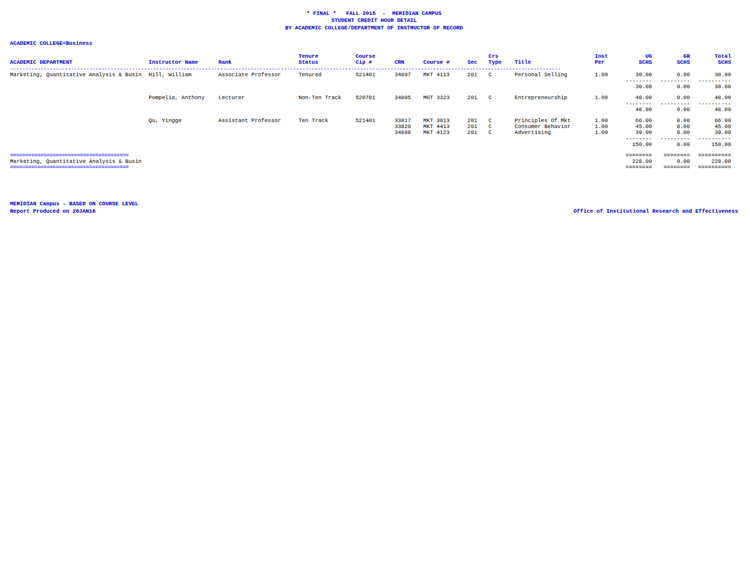* FINAL * FALL 2015 - MERIDIAN CAMPUS
STUDENT CREDIT HOUR DETAIL
BY ACADEMIC COLLEGE/DEPARTMENT OF INSTRUCTOR OF RECORD
ACADEMIC COLLEGE=Business
| ACADEMIC DEPARTMENT | Instructor Name | Rank | Tenure Status | Course Cip # | CRN | Course # | Sec | Crs Type | Title | Inst Per | UG SCHS | GR SCHS | Total SCHS |
| --- | --- | --- | --- | --- | --- | --- | --- | --- | --- | --- | --- | --- | --- |
| ------------------------------------------------------------------------------------------------------------------------------------------------------------------------------------- |
| Marketing, Quantitative Analysis & Busin | Hill, William | Associate Professor | Tenured | 521401 | 34897 | MKT 4113 | 201 | C | Personal Selling | 1.00 | 30.00 | 0.00 | 30.00 |
| | -------- | --------- | ---------- |
| | 30.00 | 0.00 | 30.00 |
| | Pompelia, Anthony | Lecturer | Non-Ten Track | 520701 | 34895 | MGT 3323 | 201 | C | Entrepreneurship | 1.00 | 48.00 | 0.00 | 48.00 |
| | -------- | --------- | ---------- |
| | 48.00 | 0.00 | 48.00 |
| | Qu, Yingge | Assistant Professor | Ten Track | 521401 | 33817 | MKT 3013 | 201 | C | Principles Of Mkt | 1.00 | 66.00 | 0.00 | 66.00 |
| | | | | | 33820 | MKT 4413 | 201 | C | Consumer Behavior | 1.00 | 45.00 | 0.00 | 45.00 |
| | | | | | 34896 | MKT 4123 | 201 | C | Advertising | 1.00 | 39.00 | 0.00 | 39.00 |
| | -------- | --------- | ---------- |
| | 150.00 | 0.00 | 150.00 |
| ======================================= | ======== | ======== | ========== |
| Marketing, Quantitative Analysis & Busin | 228.00 | 0.00 | 228.00 |
| ======================================= | ======== | ======== | ========== |
MERIDIAN Campus - BASED ON COURSE LEVEL
Report Produced on 28JAN16
Office of Institutional Research and Effectiveness